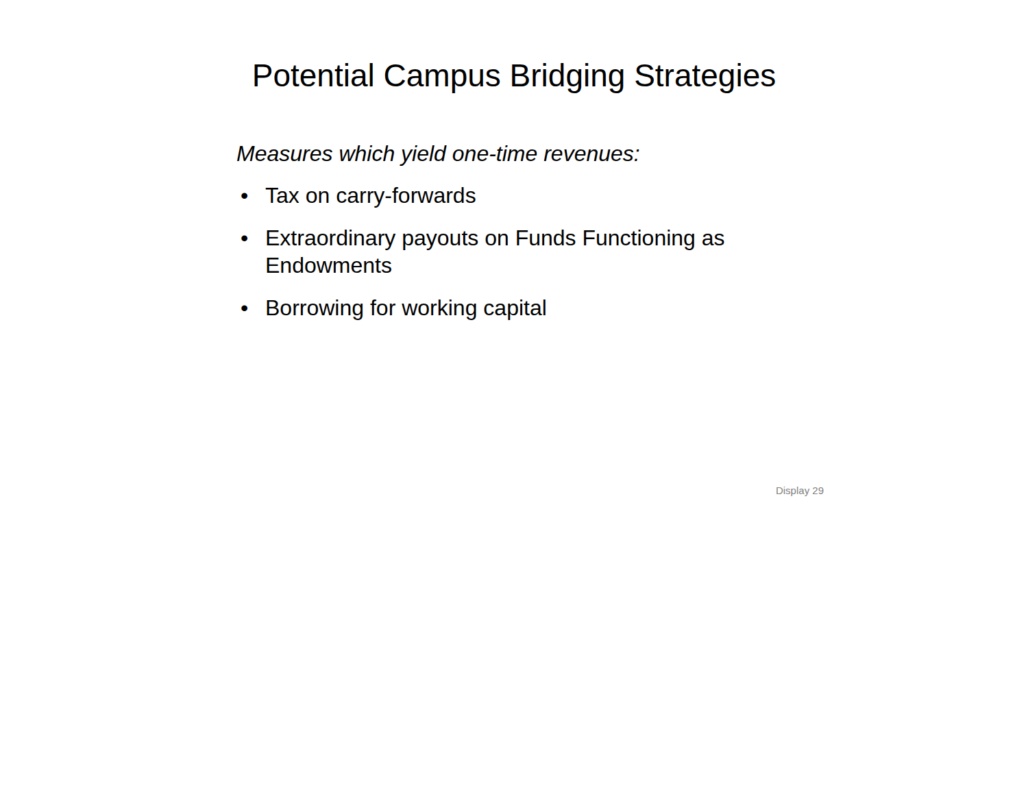Potential Campus Bridging Strategies
Measures which yield one-time revenues:
Tax on carry-forwards
Extraordinary payouts on Funds Functioning as Endowments
Borrowing for working capital
Display 29